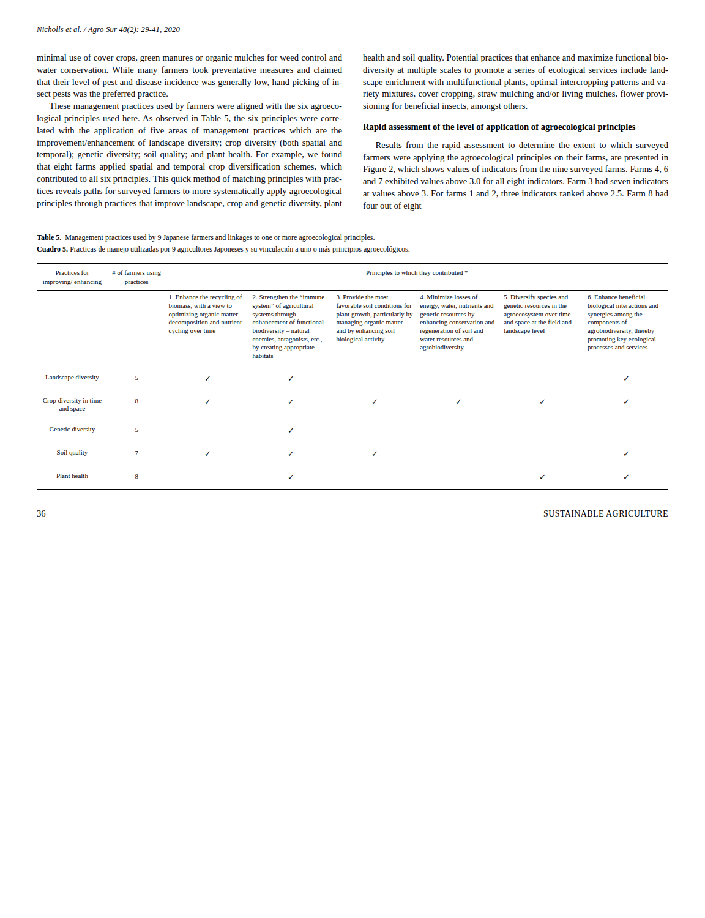Nicholls et al. / Agro Sur 48(2): 29-41, 2020
minimal use of cover crops, green manures or organic mulches for weed control and water conservation. While many farmers took preventative measures and claimed that their level of pest and disease incidence was generally low, hand picking of insect pests was the preferred practice.
These management practices used by farmers were aligned with the six agroecological principles used here. As observed in Table 5, the six principles were correlated with the application of five areas of management practices which are the improvement/enhancement of landscape diversity; crop diversity (both spatial and temporal); genetic diversity; soil quality; and plant health. For example, we found that eight farms applied spatial and temporal crop diversification schemes, which contributed to all six principles. This quick method of matching principles with practices reveals paths for surveyed farmers to more systematically apply agroecological principles through practices that improve landscape, crop and genetic diversity, plant health and soil quality. Potential practices that enhance and maximize functional biodiversity at multiple scales to promote a series of ecological services include landscape enrichment with multifunctional plants, optimal intercropping patterns and variety mixtures, cover cropping, straw mulching and/or living mulches, flower provisioning for beneficial insects, amongst others.
Rapid assessment of the level of application of agroecological principles
Results from the rapid assessment to determine the extent to which surveyed farmers were applying the agroecological principles on their farms, are presented in Figure 2, which shows values of indicators from the nine surveyed farms. Farms 4, 6 and 7 exhibited values above 3.0 for all eight indicators. Farm 3 had seven indicators at values above 3. For farms 1 and 2, three indicators ranked above 2.5. Farm 8 had four out of eight
Table 5. Management practices used by 9 Japanese farmers and linkages to one or more agroecological principles.
Cuadro 5. Practicas de manejo utilizadas por 9 agricultores Japoneses y su vinculación a uno o más principios agroecológicos.
| Practices for improving/ enhancing | # of farmers using practices | Principles to which they contributed * |
| --- | --- | --- |
| | | 1. Enhance the recycling of biomass, with a view to optimizing organic matter decomposition and nutrient cycling over time | 2. Strengthen the “immune system” of agricultural systems through enhancement of functional biodiversity – natural enemies, antagonists, etc., by creating appropriate habitats | 3. Provide the most favorable soil conditions for plant growth, particularly by managing organic matter and by enhancing soil biological activity | 4. Minimize losses of energy, water, nutrients and genetic resources by enhancing conservation and regeneration of soil and water resources and agrobiodiversity | 5. Diversify species and genetic resources in the agroecosystem over time and space at the field and landscape level | 6. Enhance beneficial biological interactions and synergies among the components of agrobiodiversity, thereby promoting key ecological processes and services |
| Landscape diversity | 5 | ✓ | ✓ | | | | ✓ |
| Crop diversity in time and space | 8 | ✓ | ✓ | ✓ | ✓ | ✓ | ✓ |
| Genetic diversity | 5 | | ✓ | | | | |
| Soil quality | 7 | ✓ | ✓ | ✓ | | | ✓ |
| Plant health | 8 | | ✓ | | | ✓ | ✓ |
36
SUSTAINABLE AGRICULTURE